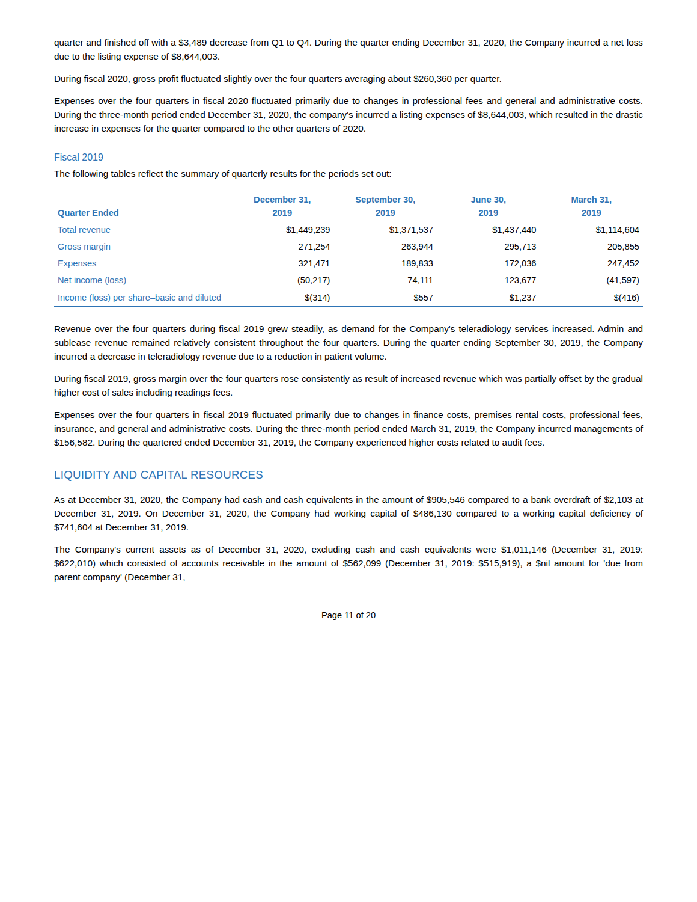quarter and finished off with a $3,489 decrease from Q1 to Q4. During the quarter ending December 31, 2020, the Company incurred a net loss due to the listing expense of $8,644,003.
During fiscal 2020, gross profit fluctuated slightly over the four quarters averaging about $260,360 per quarter.
Expenses over the four quarters in fiscal 2020 fluctuated primarily due to changes in professional fees and general and administrative costs. During the three-month period ended December 31, 2020, the company's incurred a listing expenses of $8,644,003, which resulted in the drastic increase in expenses for the quarter compared to the other quarters of 2020.
Fiscal 2019
The following tables reflect the summary of quarterly results for the periods set out:
| Quarter Ended | December 31, 2019 | September 30, 2019 | June 30, 2019 | March 31, 2019 |
| --- | --- | --- | --- | --- |
| Total revenue | $1,449,239 | $1,371,537 | $1,437,440 | $1,114,604 |
| Gross margin | 271,254 | 263,944 | 295,713 | 205,855 |
| Expenses | 321,471 | 189,833 | 172,036 | 247,452 |
| Net income (loss) | (50,217) | 74,111 | 123,677 | (41,597) |
| Income (loss) per share–basic and diluted | $(314) | $557 | $1,237 | $(416) |
Revenue over the four quarters during fiscal 2019 grew steadily, as demand for the Company's teleradiology services increased. Admin and sublease revenue remained relatively consistent throughout the four quarters. During the quarter ending September 30, 2019, the Company incurred a decrease in teleradiology revenue due to a reduction in patient volume.
During fiscal 2019, gross margin over the four quarters rose consistently as result of increased revenue which was partially offset by the gradual higher cost of sales including readings fees.
Expenses over the four quarters in fiscal 2019 fluctuated primarily due to changes in finance costs, premises rental costs, professional fees, insurance, and general and administrative costs. During the three-month period ended March 31, 2019, the Company incurred managements of $156,582. During the quartered ended December 31, 2019, the Company experienced higher costs related to audit fees.
LIQUIDITY AND CAPITAL RESOURCES
As at December 31, 2020, the Company had cash and cash equivalents in the amount of $905,546 compared to a bank overdraft of $2,103 at December 31, 2019. On December 31, 2020, the Company had working capital of $486,130 compared to a working capital deficiency of $741,604 at December 31, 2019.
The Company's current assets as of December 31, 2020, excluding cash and cash equivalents were $1,011,146 (December 31, 2019: $622,010) which consisted of accounts receivable in the amount of $562,099 (December 31, 2019: $515,919), a $nil amount for 'due from parent company' (December 31,
Page 11 of 20